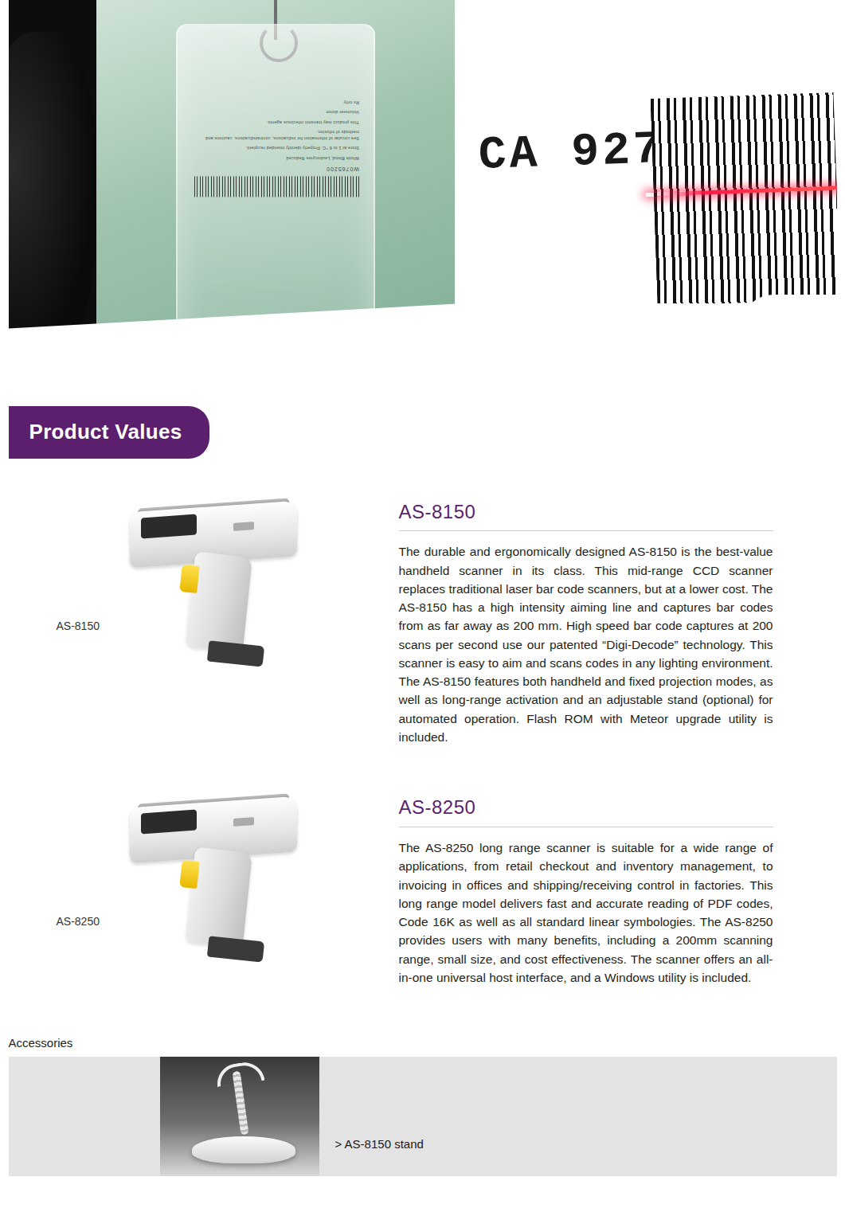W0765200
Whole Blood, Leukocytes Reduced
Store at 1 to 6 °C. Properly identify intended recipient.
See circular of information for indications, contraindications, cautions and methods of infusion.
This product may transmit infectious agents.
Volunteer donor
Rx only
Expiry Date Number
Donation
Here ABO and Rho (D)
CA 927
CH 92782
Product Values
AS-8150
AS-8150
The durable and ergonomically designed AS-8150 is the best-value handheld scanner in its class. This mid-range CCD scanner replaces traditional laser bar code scanners, but at a lower cost. The AS-8150 has a high intensity aiming line and captures bar codes from as far away as 200 mm. High speed bar code captures at 200 scans per second use our patented “Digi-Decode” technology. This scanner is easy to aim and scans codes in any lighting environment. The AS-8150 features both handheld and fixed projection modes, as well as long-range activation and an adjustable stand (optional) for automated operation. Flash ROM with Meteor upgrade utility is included.
AS-8250
AS-8250
The AS-8250 long range scanner is suitable for a wide range of applications, from retail checkout and inventory management, to invoicing in offices and shipping/receiving control in factories. This long range model delivers fast and accurate reading of PDF codes, Code 16K as well as all standard linear symbologies. The AS-8250 provides users with many benefits, including a 200mm scanning range, small size, and cost effectiveness. The scanner offers an all-in-one universal host interface, and a Windows utility is included.
Accessories
> AS-8150 stand